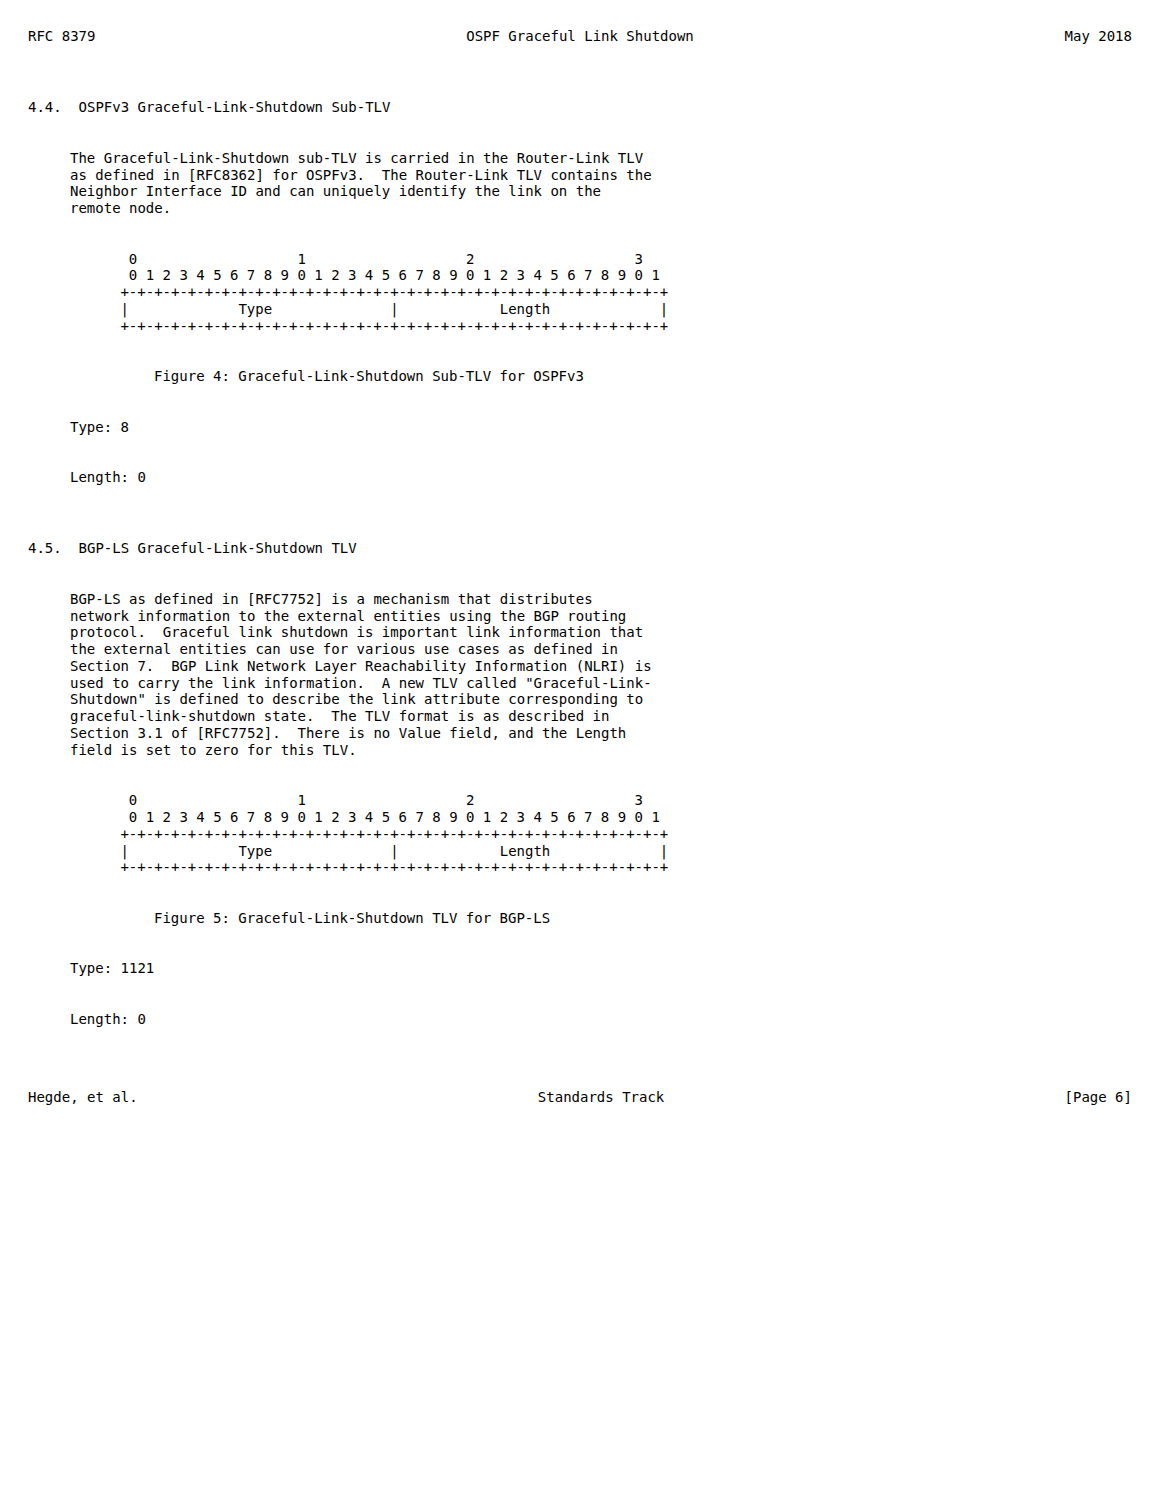RFC 8379 OSPF Graceful Link Shutdown May 2018
4.4. OSPFv3 Graceful-Link-Shutdown Sub-TLV
The Graceful-Link-Shutdown sub-TLV is carried in the Router-Link TLV as defined in [RFC8362] for OSPFv3. The Router-Link TLV contains the Neighbor Interface ID and can uniquely identify the link on the remote node.
0 1 2 3 0 1 2 3 4 5 6 7 8 9 0 1 2 3 4 5 6 7 8 9 0 1 2 3 4 5 6 7 8 9 0 1 +-+-+-+-+-+-+-+-+-+-+-+-+-+-+-+-+-+-+-+-+-+-+-+-+-+-+-+-+-+-+-+-+ | Type | Length | +-+-+-+-+-+-+-+-+-+-+-+-+-+-+-+-+-+-+-+-+-+-+-+-+-+-+-+-+-+-+-+-+
Figure 4: Graceful-Link-Shutdown Sub-TLV for OSPFv3
Type: 8
Length: 0
4.5. BGP-LS Graceful-Link-Shutdown TLV
BGP-LS as defined in [RFC7752] is a mechanism that distributes network information to the external entities using the BGP routing protocol. Graceful link shutdown is important link information that the external entities can use for various use cases as defined in Section 7. BGP Link Network Layer Reachability Information (NLRI) is used to carry the link information. A new TLV called "Graceful-Link- Shutdown" is defined to describe the link attribute corresponding to graceful-link-shutdown state. The TLV format is as described in Section 3.1 of [RFC7752]. There is no Value field, and the Length field is set to zero for this TLV.
0 1 2 3 0 1 2 3 4 5 6 7 8 9 0 1 2 3 4 5 6 7 8 9 0 1 2 3 4 5 6 7 8 9 0 1 +-+-+-+-+-+-+-+-+-+-+-+-+-+-+-+-+-+-+-+-+-+-+-+-+-+-+-+-+-+-+-+-+ | Type | Length | +-+-+-+-+-+-+-+-+-+-+-+-+-+-+-+-+-+-+-+-+-+-+-+-+-+-+-+-+-+-+-+-+
Figure 5: Graceful-Link-Shutdown TLV for BGP-LS
Type: 1121
Length: 0
Hegde, et al. Standards Track[Page 6]